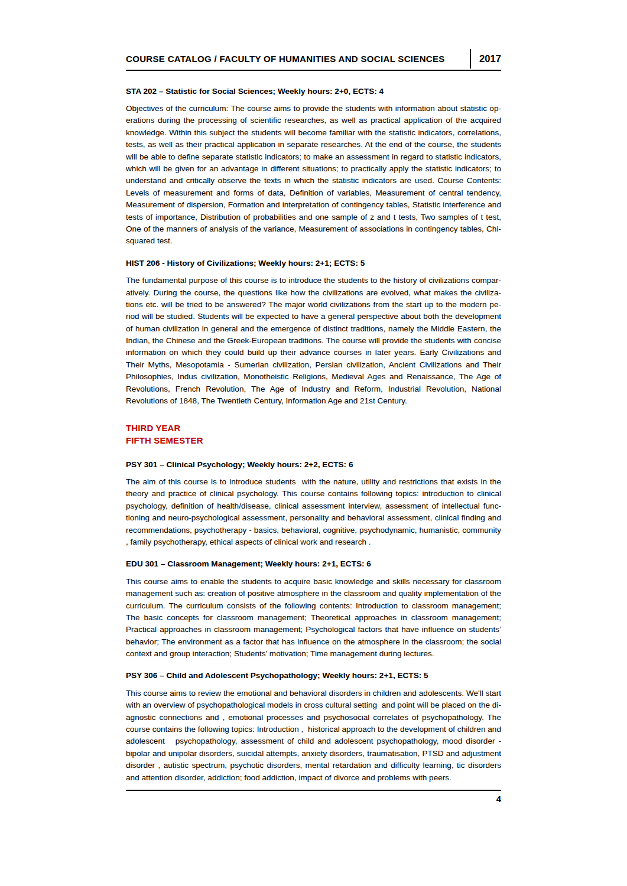Course Catalog / Faculty of Humanities and Social Sciences
2017
STA 202 – Statistic for Social Sciences; Weekly hours: 2+0, ECTS: 4
Objectives of the curriculum: The course aims to provide the students with information about statistic operations during the processing of scientific researches, as well as practical application of the acquired knowledge. Within this subject the students will become familiar with the statistic indicators, correlations, tests, as well as their practical application in separate researches. At the end of the course, the students will be able to define separate statistic indicators; to make an assessment in regard to statistic indicators, which will be given for an advantage in different situations; to practically apply the statistic indicators; to understand and critically observe the texts in which the statistic indicators are used. Course Contents: Levels of measurement and forms of data, Definition of variables, Measurement of central tendency, Measurement of dispersion, Formation and interpretation of contingency tables, Statistic interference and tests of importance, Distribution of probabilities and one sample of z and t tests, Two samples of t test, One of the manners of analysis of the variance, Measurement of associations in contingency tables, Chi-squared test.
HIST 206 - History of Civilizations; Weekly hours: 2+1; ECTS: 5
The fundamental purpose of this course is to introduce the students to the history of civilizations comparatively. During the course, the questions like how the civilizations are evolved, what makes the civilizations etc. will be tried to be answered? The major world civilizations from the start up to the modern period will be studied. Students will be expected to have a general perspective about both the development of human civilization in general and the emergence of distinct traditions, namely the Middle Eastern, the Indian, the Chinese and the Greek-European traditions. The course will provide the students with concise information on which they could build up their advance courses in later years. Early Civilizations and Their Myths, Mesopotamia - Sumerian civilization, Persian civilization, Ancient Civilizations and Their Philosophies, Indus civilization, Monotheistic Religions, Medieval Ages and Renaissance, The Age of Revolutions, French Revolution, The Age of Industry and Reform, Industrial Revolution, National Revolutions of 1848, The Twentieth Century, Information Age and 21st Century.
THIRD YEAR
FIFTH SEMESTER
PSY 301 – Clinical Psychology; Weekly hours: 2+2, ECTS: 6
The aim of this course is to introduce students with the nature, utility and restrictions that exists in the theory and practice of clinical psychology. This course contains following topics: introduction to clinical psychology, definition of health/disease, clinical assessment interview, assessment of intellectual functioning and neuro-psychological assessment, personality and behavioral assessment, clinical finding and recommendations, psychotherapy - basics, behavioral, cognitive, psychodynamic, humanistic, community , family psychotherapy, ethical aspects of clinical work and research .
EDU 301 – Classroom Management; Weekly hours: 2+1, ECTS: 6
This course aims to enable the students to acquire basic knowledge and skills necessary for classroom management such as: creation of positive atmosphere in the classroom and quality implementation of the curriculum. The curriculum consists of the following contents: Introduction to classroom management; The basic concepts for classroom management; Theoretical approaches in classroom management; Practical approaches in classroom management; Psychological factors that have influence on students’ behavior; The environment as a factor that has influence on the atmosphere in the classroom; the social context and group interaction; Students’ motivation; Time management during lectures.
PSY 306 – Child and Adolescent Psychopathology; Weekly hours: 2+1, ECTS: 5
This course aims to review the emotional and behavioral disorders in children and adolescents. We'll start with an overview of psychopathological models in cross cultural setting and point will be placed on the diagnostic connections and , emotional processes and psychosocial correlates of psychopathology. The course contains the following topics: Introduction , historical approach to the development of children and adolescent psychopathology, assessment of child and adolescent psychopathology, mood disorder - bipolar and unipolar disorders, suicidal attempts, anxiety disorders, traumatisation, PTSD and adjustment disorder , autistic spectrum, psychotic disorders, mental retardation and difficulty learning, tic disorders and attention disorder, addiction; food addiction, impact of divorce and problems with peers.
4